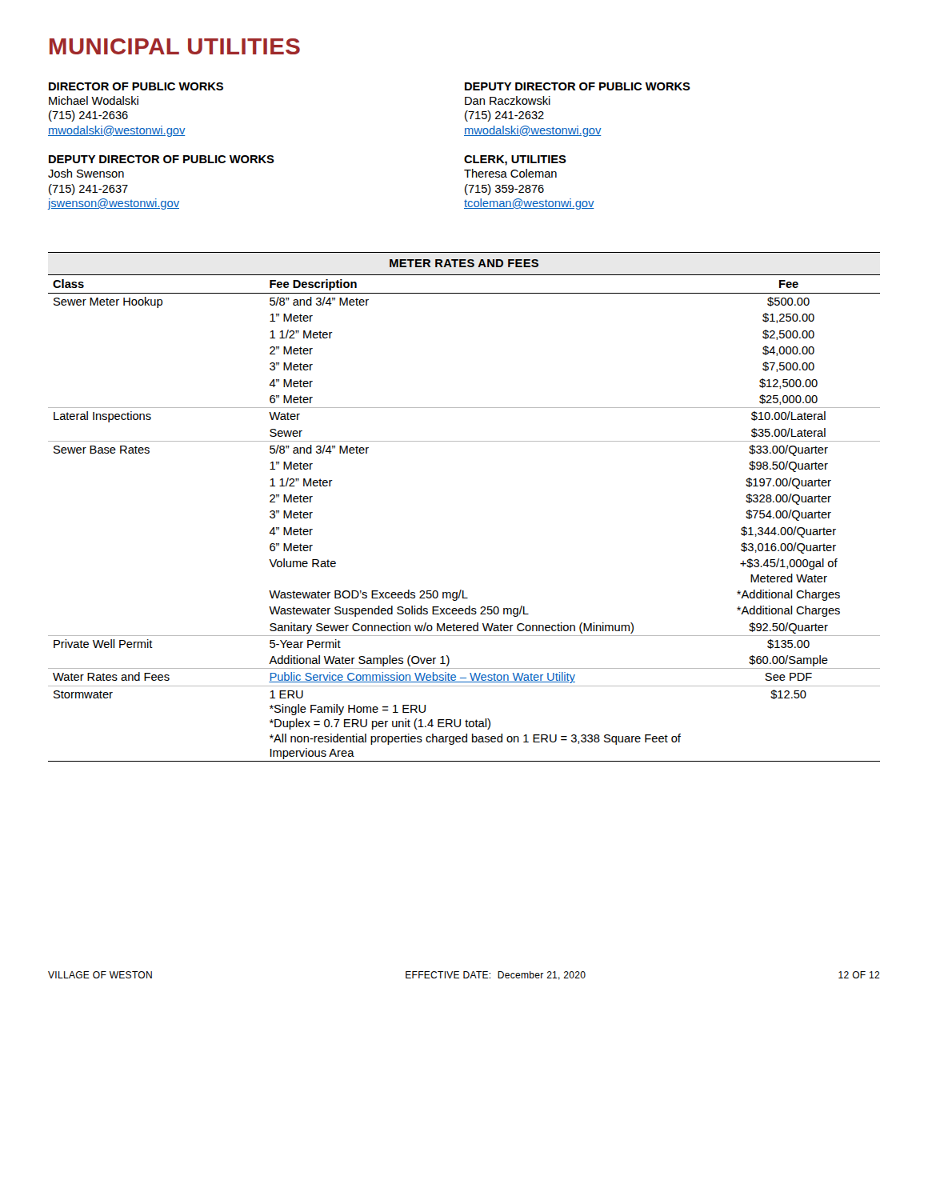MUNICIPAL UTILITIES
| Director of Public Works Michael Wodalski (715) 241-2636 mwodalski@westonwi.gov | Deputy Director of Public Works Dan Raczkowski (715) 241-2632 mwodalski@westonwi.gov |
| Deputy Director of Public Works Josh Swenson (715) 241-2637 jswenson@westonwi.gov | Clerk, Utilities Theresa Coleman (715) 359-2876 tcoleman@westonwi.gov |
METER RATES AND FEES
| Class | Fee Description | Fee |
| --- | --- | --- |
| Sewer Meter Hookup | 5/8” and 3/4” Meter | $500.00 |
| | 1” Meter | $1,250.00 |
| | 1 1/2” Meter | $2,500.00 |
| | 2” Meter | $4,000.00 |
| | 3” Meter | $7,500.00 |
| | 4” Meter | $12,500.00 |
| | 6” Meter | $25,000.00 |
| Lateral Inspections | Water | $10.00/Lateral |
| | Sewer | $35.00/Lateral |
| Sewer Base Rates | 5/8” and 3/4” Meter | $33.00/Quarter |
| | 1” Meter | $98.50/Quarter |
| | 1 1/2” Meter | $197.00/Quarter |
| | 2” Meter | $328.00/Quarter |
| | 3” Meter | $754.00/Quarter |
| | 4” Meter | $1,344.00/Quarter |
| | 6” Meter | $3,016.00/Quarter |
| | Volume Rate | +$3.45/1,000gal of Metered Water |
| | Wastewater BOD’s Exceeds 250 mg/L | *Additional Charges |
| | Wastewater Suspended Solids Exceeds 250 mg/L | *Additional Charges |
| | Sanitary Sewer Connection w/o Metered Water Connection (Minimum) | $92.50/Quarter |
| Private Well Permit | 5-Year Permit | $135.00 |
| | Additional Water Samples (Over 1) | $60.00/Sample |
| Water Rates and Fees | Public Service Commission Website – Weston Water Utility | See PDF |
| Stormwater | 1 ERU *Single Family Home = 1 ERU *Duplex = 0.7 ERU per unit (1.4 ERU total) *All non-residential properties charged based on 1 ERU = 3,338 Square Feet of Impervious Area | $12.50 |
VILLAGE OF WESTON EFFECTIVE DATE: December 21, 2020 12 OF 12